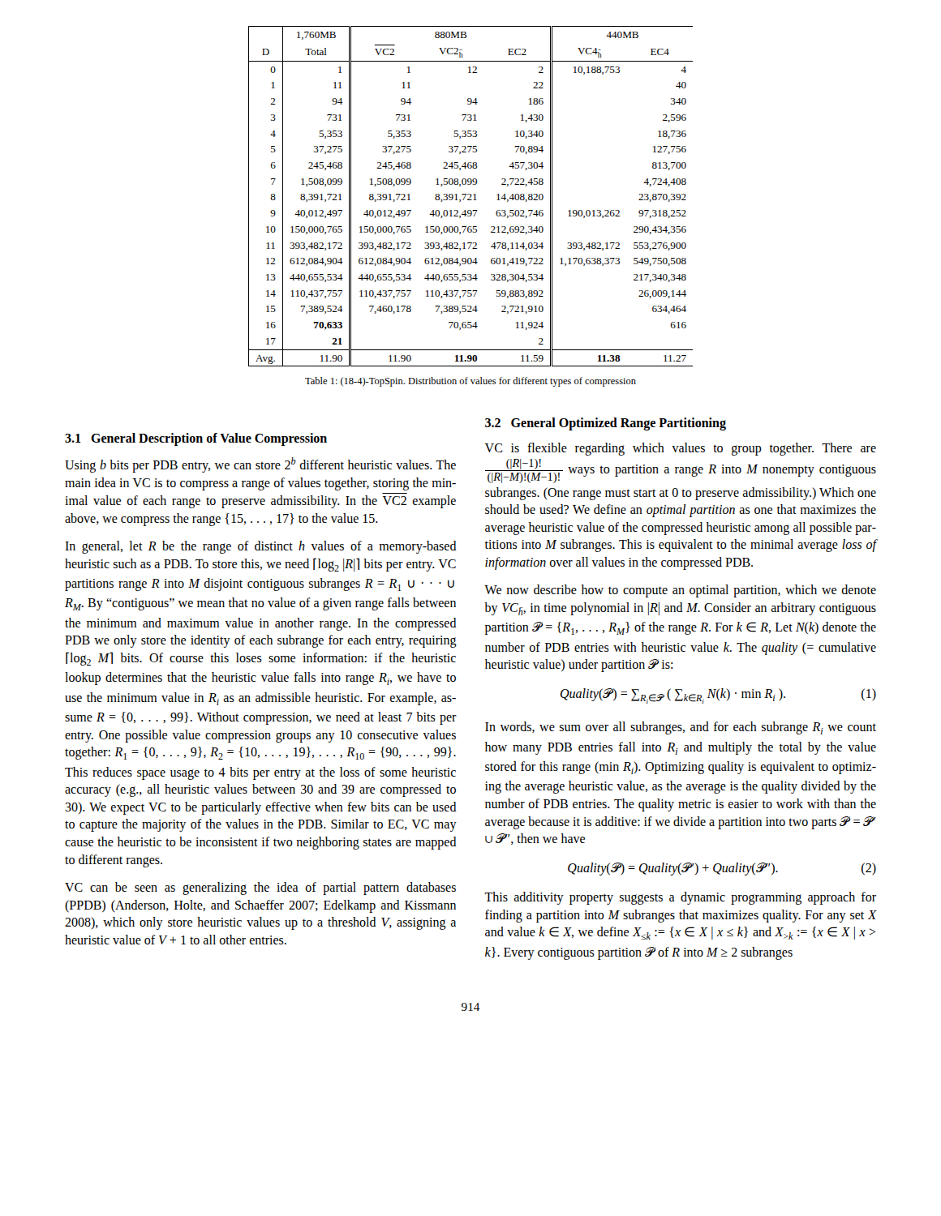Table 1: (18-4)-TopSpin. Distribution of values for different types of compression
| | 1,760MB | 880MB | 440MB |
| --- | --- | --- | --- |
| D | Total | VC2 | VC2 h̄ | EC2 | VC4 h̄ | EC4 |
| 0 | 1 | 1 | 12 | 2 | 10,188,753 | 4 |
| 1 | 11 | 11 | | 22 | | 40 |
| 2 | 94 | 94 | 94 | 186 | | 340 |
| 3 | 731 | 731 | 731 | 1,430 | | 2,596 |
| 4 | 5,353 | 5,353 | 5,353 | 10,340 | | 18,736 |
| 5 | 37,275 | 37,275 | 37,275 | 70,894 | | 127,756 |
| 6 | 245,468 | 245,468 | 245,468 | 457,304 | | 813,700 |
| 7 | 1,508,099 | 1,508,099 | 1,508,099 | 2,722,458 | | 4,724,408 |
| 8 | 8,391,721 | 8,391,721 | 8,391,721 | 14,408,820 | | 23,870,392 |
| 9 | 40,012,497 | 40,012,497 | 40,012,497 | 63,502,746 | 190,013,262 | 97,318,252 |
| 10 | 150,000,765 | 150,000,765 | 150,000,765 | 212,692,340 | | 290,434,356 |
| 11 | 393,482,172 | 393,482,172 | 393,482,172 | 478,114,034 | 393,482,172 | 553,276,900 |
| 12 | 612,084,904 | 612,084,904 | 612,084,904 | 601,419,722 | 1,170,638,373 | 549,750,508 |
| 13 | 440,655,534 | 440,655,534 | 440,655,534 | 328,304,534 | | 217,340,348 |
| 14 | 110,437,757 | 110,437,757 | 110,437,757 | 59,883,892 | | 26,009,144 |
| 15 | 7,389,524 | 7,460,178 | 7,389,524 | 2,721,910 | | 634,464 |
| 16 | 70,633 | | 70,654 | 11,924 | | 616 |
| 17 | 21 | | | 2 | | |
| Avg. | 11.90 | 11.90 | 11.90 | 11.59 | 11.38 | 11.27 |
3.1 General Description of Value Compression
Using b bits per PDB entry, we can store 2b different heuristic values. The main idea in VC is to compress a range of values together, storing the minimal value of each range to preserve admissibility. In the VC2 example above, we compress the range {15, . . . , 17} to the value 15.
In general, let R be the range of distinct h values of a memory-based heuristic such as a PDB. To store this, we need ⌈log2 |R|⌉ bits per entry. VC partitions range R into M disjoint contiguous subranges R = R1 ∪ · · · ∪ RM. By “contiguous” we mean that no value of a given range falls between the minimum and maximum value in another range. In the compressed PDB we only store the identity of each subrange for each entry, requiring ⌈log2 M⌉ bits. Of course this loses some information: if the heuristic lookup determines that the heuristic value falls into range Ri, we have to use the minimum value in Ri as an admissible heuristic. For example, assume R = {0, . . . , 99}. Without compression, we need at least 7 bits per entry. One possible value compression groups any 10 consecutive values together: R1 = {0, . . . , 9}, R2 = {10, . . . , 19}, . . . , R10 = {90, . . . , 99}. This reduces space usage to 4 bits per entry at the loss of some heuristic accuracy (e.g., all heuristic values between 30 and 39 are compressed to 30). We expect VC to be particularly effective when few bits can be used to capture the majority of the values in the PDB. Similar to EC, VC may cause the heuristic to be inconsistent if two neighboring states are mapped to different ranges.
VC can be seen as generalizing the idea of partial pattern databases (PPDB) (Anderson, Holte, and Schaeffer 2007; Edelkamp and Kissmann 2008), which only store heuristic values up to a threshold V, assigning a heuristic value of V + 1 to all other entries.
3.2 General Optimized Range Partitioning
VC is flexible regarding which values to group together. There are (|R|−1)!(|R|−M)!(M−1)! ways to partition a range R into M nonempty contiguous subranges. (One range must start at 0 to preserve admissibility.) Which one should be used? We define an optimal partition as one that maximizes the average heuristic value of the compressed heuristic among all possible partitions into M subranges. This is equivalent to the minimal average loss of information over all values in the compressed PDB.
We now describe how to compute an optimal partition, which we denote by VCh̄, in time polynomial in |R| and M. Consider an arbitrary contiguous partition 𝒫 = {R1, . . . , RM} of the range R. For k ∈ R, Let N(k) denote the number of PDB entries with heuristic value k. The quality (= cumulative heuristic value) under partition 𝒫 is:
Quality(𝒫) = ∑Ri∈𝒫 ( ∑k∈Ri N(k) · min Ri ). (1)
In words, we sum over all subranges, and for each subrange Ri we count how many PDB entries fall into Ri and multiply the total by the value stored for this range (min Ri). Optimizing quality is equivalent to optimizing the average heuristic value, as the average is the quality divided by the number of PDB entries. The quality metric is easier to work with than the average because it is additive: if we divide a partition into two parts 𝒫 = 𝒫′ ∪ 𝒫″, then we have
Quality(𝒫) = Quality(𝒫′) + Quality(𝒫″). (2)
This additivity property suggests a dynamic programming approach for finding a partition into M subranges that maximizes quality. For any set X and value k ∈ X, we define X≤k := {x ∈ X | x ≤ k} and X>k := {x ∈ X | x > k}. Every contiguous partition 𝒫 of R into M ≥ 2 subranges
914